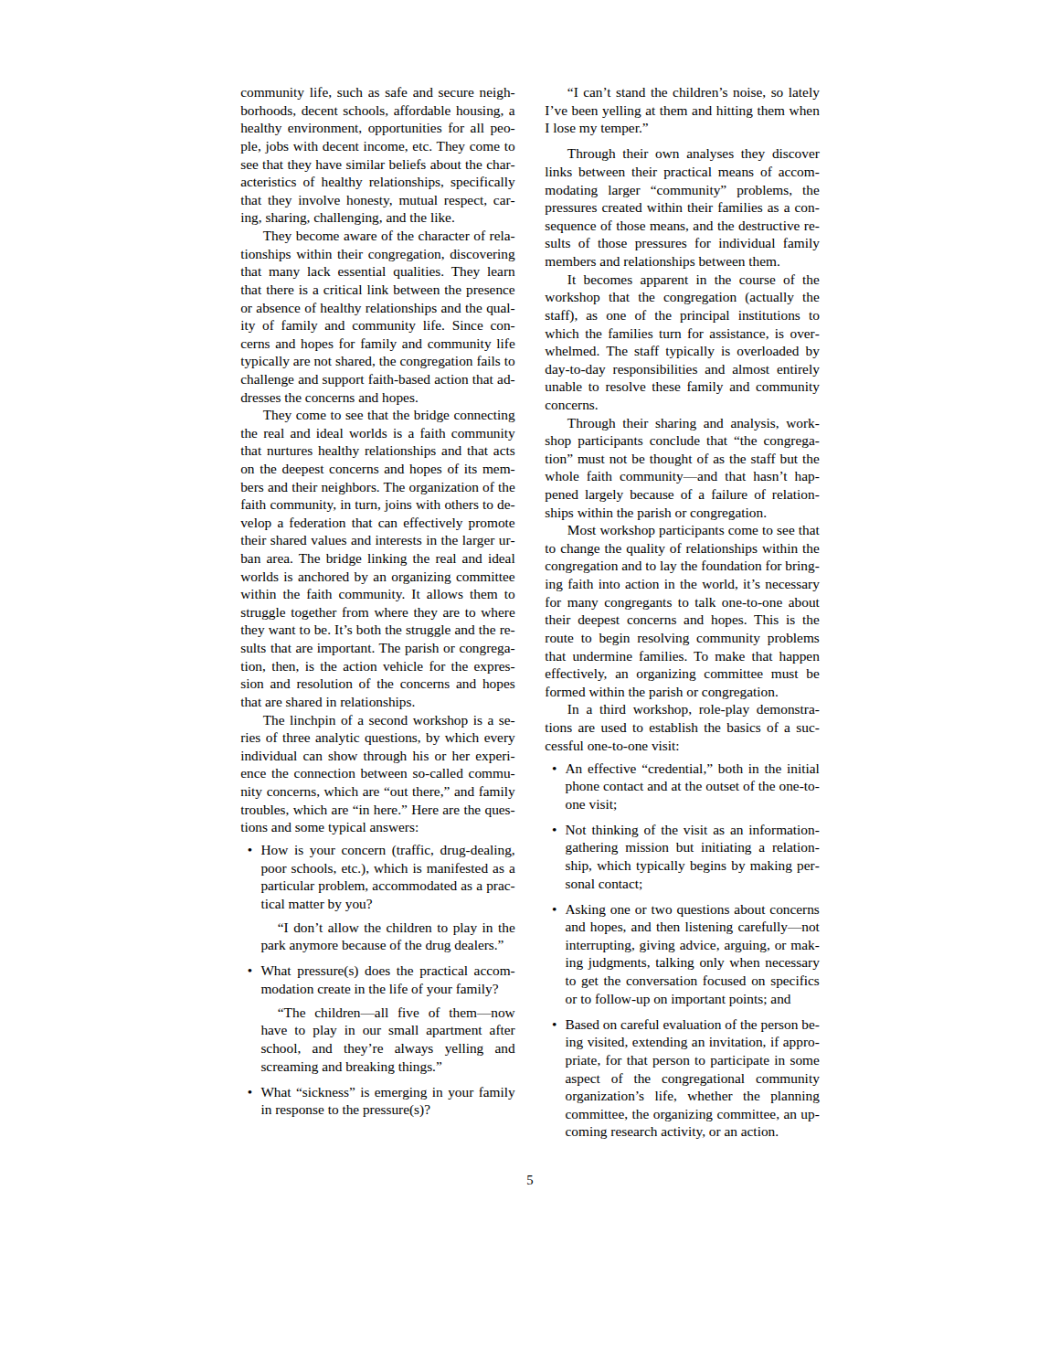community life, such as safe and secure neighborhoods, decent schools, affordable housing, a healthy environment, opportunities for all people, jobs with decent income, etc. They come to see that they have similar beliefs about the characteristics of healthy relationships, specifically that they involve honesty, mutual respect, caring, sharing, challenging, and the like.
They become aware of the character of relationships within their congregation, discovering that many lack essential qualities. They learn that there is a critical link between the presence or absence of healthy relationships and the quality of family and community life. Since concerns and hopes for family and community life typically are not shared, the congregation fails to challenge and support faith-based action that addresses the concerns and hopes.
They come to see that the bridge connecting the real and ideal worlds is a faith community that nurtures healthy relationships and that acts on the deepest concerns and hopes of its members and their neighbors. The organization of the faith community, in turn, joins with others to develop a federation that can effectively promote their shared values and interests in the larger urban area. The bridge linking the real and ideal worlds is anchored by an organizing committee within the faith community. It allows them to struggle together from where they are to where they want to be. It’s both the struggle and the results that are important. The parish or congregation, then, is the action vehicle for the expression and resolution of the concerns and hopes that are shared in relationships.
The linchpin of a second workshop is a series of three analytic questions, by which every individual can show through his or her experience the connection between so-called community concerns, which are “out there,” and family troubles, which are “in here.” Here are the questions and some typical answers:
How is your concern (traffic, drug-dealing, poor schools, etc.), which is manifested as a particular problem, accommodated as a practical matter by you?
“I don’t allow the children to play in the park anymore because of the drug dealers.”
What pressure(s) does the practical accommodation create in the life of your family?
“The children—all five of them—now have to play in our small apartment after school, and they’re always yelling and screaming and breaking things.”
What “sickness” is emerging in your family in response to the pressure(s)?
“I can’t stand the children’s noise, so lately I’ve been yelling at them and hitting them when I lose my temper.”
Through their own analyses they discover links between their practical means of accommodating larger “community” problems, the pressures created within their families as a consequence of those means, and the destructive results of those pressures for individual family members and relationships between them.
It becomes apparent in the course of the workshop that the congregation (actually the staff), as one of the principal institutions to which the families turn for assistance, is overwhelmed. The staff typically is overloaded by day-to-day responsibilities and almost entirely unable to resolve these family and community concerns.
Through their sharing and analysis, workshop participants conclude that “the congregation” must not be thought of as the staff but the whole faith community—and that hasn’t happened largely because of a failure of relationships within the parish or congregation.
Most workshop participants come to see that to change the quality of relationships within the congregation and to lay the foundation for bringing faith into action in the world, it’s necessary for many congregants to talk one-to-one about their deepest concerns and hopes. This is the route to begin resolving community problems that undermine families. To make that happen effectively, an organizing committee must be formed within the parish or congregation.
In a third workshop, role-play demonstrations are used to establish the basics of a successful one-to-one visit:
An effective “credential,” both in the initial phone contact and at the outset of the one-to-one visit;
Not thinking of the visit as an information-gathering mission but initiating a relationship, which typically begins by making personal contact;
Asking one or two questions about concerns and hopes, and then listening carefully—not interrupting, giving advice, arguing, or making judgments, talking only when necessary to get the conversation focused on specifics or to follow-up on important points; and
Based on careful evaluation of the person being visited, extending an invitation, if appropriate, for that person to participate in some aspect of the congregational community organization’s life, whether the planning committee, the organizing committee, an upcoming research activity, or an action.
5